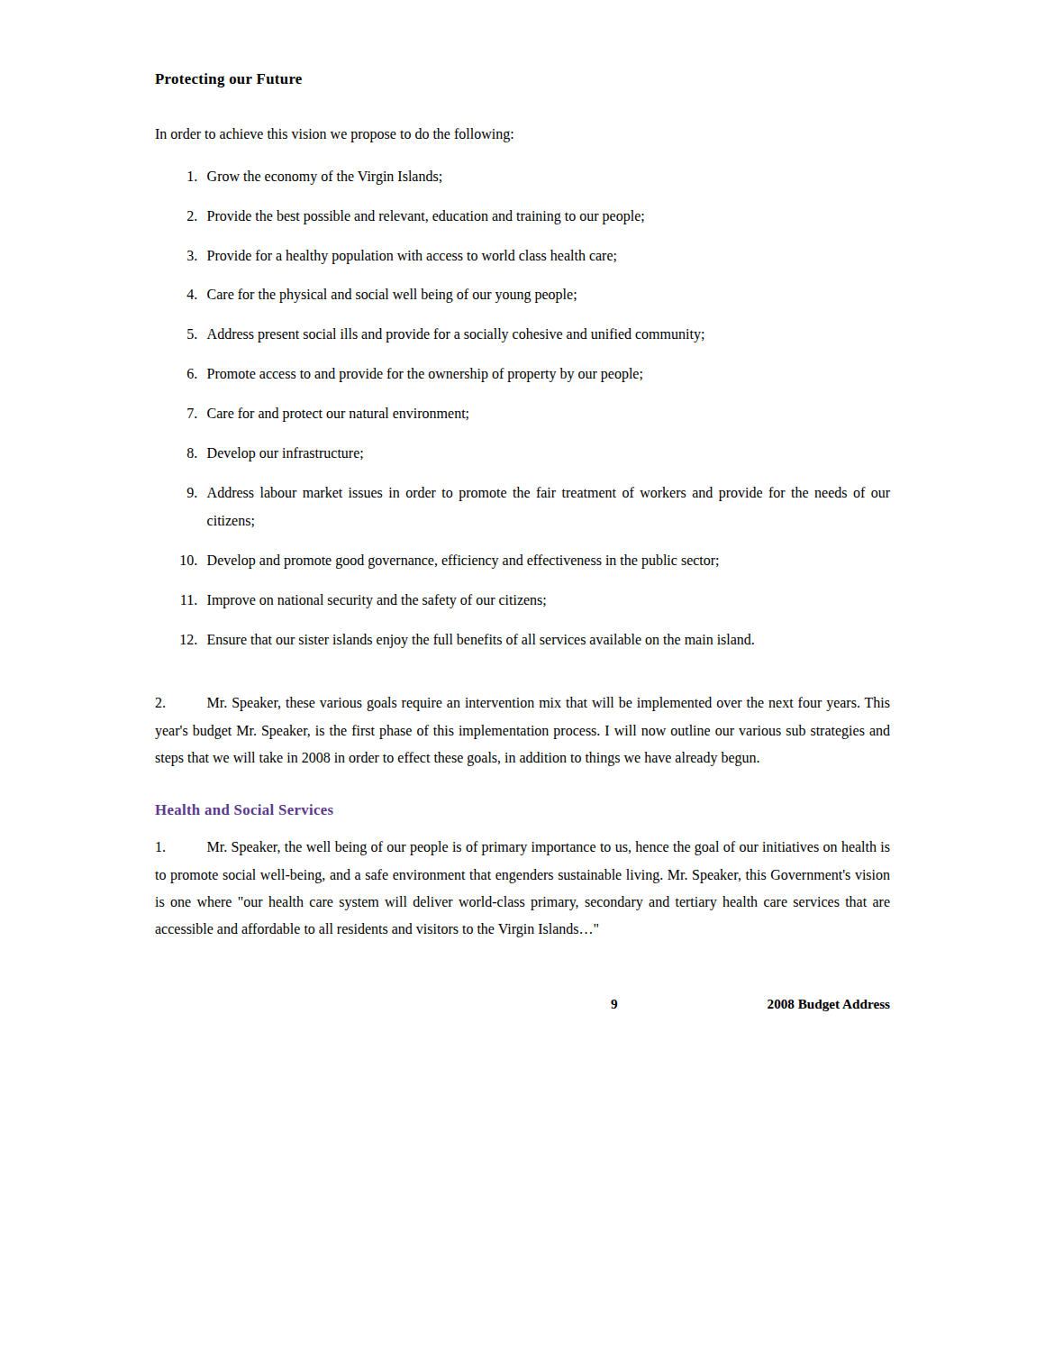Protecting our Future
In order to achieve this vision we propose to do the following:
Grow the economy of the Virgin Islands;
Provide the best possible and relevant, education and training to our people;
Provide for a healthy population with access to world class health care;
Care for the physical and social well being of our young people;
Address present social ills and provide for a socially cohesive and unified community;
Promote access to and provide for the ownership of property by our people;
Care for and protect our natural environment;
Develop our infrastructure;
Address labour market issues in order to promote the fair treatment of workers and provide for the needs of our citizens;
Develop and promote good governance, efficiency and effectiveness in the public sector;
Improve on national security and the safety of our citizens;
Ensure that our sister islands enjoy the full benefits of all services available on the main island.
2. Mr. Speaker, these various goals require an intervention mix that will be implemented over the next four years. This year's budget Mr. Speaker, is the first phase of this implementation process. I will now outline our various sub strategies and steps that we will take in 2008 in order to effect these goals, in addition to things we have already begun.
Health and Social Services
1. Mr. Speaker, the well being of our people is of primary importance to us, hence the goal of our initiatives on health is to promote social well-being, and a safe environment that engenders sustainable living. Mr. Speaker, this Government's vision is one where "our health care system will deliver world-class primary, secondary and tertiary health care services that are accessible and affordable to all residents and visitors to the Virgin Islands…"
9 2008 Budget Address